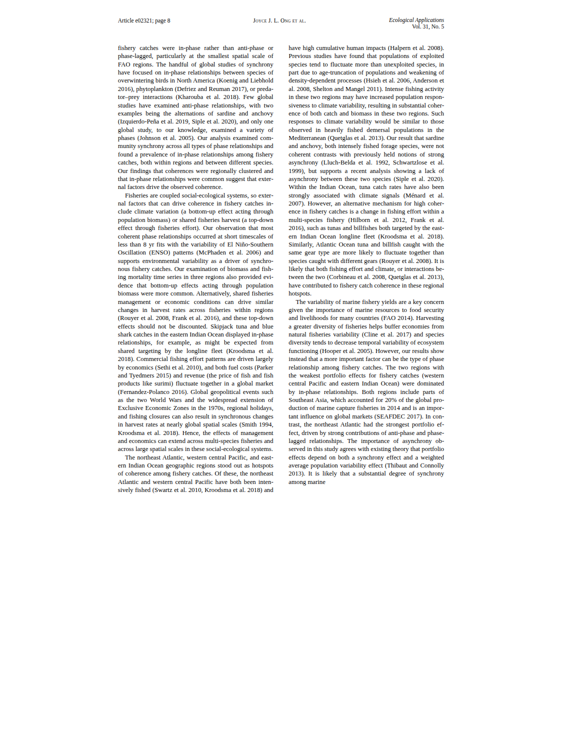Article e02321; page 8
Joyce J. L. Ong et al.
Ecological Applications
Vol. 31, No. 5
fishery catches were in-phase rather than anti-phase or phase-lagged, particularly at the smallest spatial scale of FAO regions. The handful of global studies of synchrony have focused on in-phase relationships between species of overwintering birds in North America (Koenig and Liebhold 2016), phytoplankton (Defriez and Reuman 2017), or predator–prey interactions (Kharouba et al. 2018). Few global studies have examined anti-phase relationships, with two examples being the alternations of sardine and anchovy (Izquierdo-Peña et al. 2019, Siple et al. 2020), and only one global study, to our knowledge, examined a variety of phases (Johnson et al. 2005). Our analysis examined community synchrony across all types of phase relationships and found a prevalence of in-phase relationships among fishery catches, both within regions and between different species. Our findings that coherences were regionally clustered and that in-phase relationships were common suggest that external factors drive the observed coherence.
Fisheries are coupled social-ecological systems, so external factors that can drive coherence in fishery catches include climate variation (a bottom-up effect acting through population biomass) or shared fisheries harvest (a top-down effect through fisheries effort). Our observation that most coherent phase relationships occurred at short timescales of less than 8 yr fits with the variability of El Niño-Southern Oscillation (ENSO) patterns (McPhaden et al. 2006) and supports environmental variability as a driver of synchronous fishery catches. Our examination of biomass and fishing mortality time series in three regions also provided evidence that bottom-up effects acting through population biomass were more common. Alternatively, shared fisheries management or economic conditions can drive similar changes in harvest rates across fisheries within regions (Rouyer et al. 2008, Frank et al. 2016), and these top-down effects should not be discounted. Skipjack tuna and blue shark catches in the eastern Indian Ocean displayed in-phase relationships, for example, as might be expected from shared targeting by the longline fleet (Kroodsma et al. 2018). Commercial fishing effort patterns are driven largely by economics (Sethi et al. 2010), and both fuel costs (Parker and Tyedmers 2015) and revenue (the price of fish and fish products like surimi) fluctuate together in a global market (Fernandez-Polanco 2016). Global geopolitical events such as the two World Wars and the widespread extension of Exclusive Economic Zones in the 1970s, regional holidays, and fishing closures can also result in synchronous changes in harvest rates at nearly global spatial scales (Smith 1994, Kroodsma et al. 2018). Hence, the effects of management and economics can extend across multi-species fisheries and across large spatial scales in these social-ecological systems.
The northeast Atlantic, western central Pacific, and eastern Indian Ocean geographic regions stood out as hotspots of coherence among fishery catches. Of these, the northeast Atlantic and western central Pacific have both been intensively fished (Swartz et al. 2010, Kroodsma et al. 2018) and have high cumulative human impacts (Halpern et al. 2008). Previous studies have found that populations of exploited species tend to fluctuate more than unexploited species, in part due to age-truncation of populations and weakening of density-dependent processes (Hsieh et al. 2006, Anderson et al. 2008, Shelton and Mangel 2011). Intense fishing activity in these two regions may have increased population responsiveness to climate variability, resulting in substantial coherence of both catch and biomass in these two regions. Such responses to climate variability would be similar to those observed in heavily fished demersal populations in the Mediterranean (Quetglas et al. 2013). Our result that sardine and anchovy, both intensely fished forage species, were not coherent contrasts with previously held notions of strong asynchrony (Lluch-Belda et al. 1992, Schwartzlose et al. 1999), but supports a recent analysis showing a lack of asynchrony between these two species (Siple et al. 2020). Within the Indian Ocean, tuna catch rates have also been strongly associated with climate signals (Ménard et al. 2007). However, an alternative mechanism for high coherence in fishery catches is a change in fishing effort within a multi-species fishery (Hilborn et al. 2012, Frank et al. 2016), such as tunas and billfishes both targeted by the eastern Indian Ocean longline fleet (Kroodsma et al. 2018). Similarly, Atlantic Ocean tuna and billfish caught with the same gear type are more likely to fluctuate together than species caught with different gears (Rouyer et al. 2008). It is likely that both fishing effort and climate, or interactions between the two (Corbineau et al. 2008, Quetglas et al. 2013), have contributed to fishery catch coherence in these regional hotspots.
The variability of marine fishery yields are a key concern given the importance of marine resources to food security and livelihoods for many countries (FAO 2014). Harvesting a greater diversity of fisheries helps buffer economies from natural fisheries variability (Cline et al. 2017) and species diversity tends to decrease temporal variability of ecosystem functioning (Hooper et al. 2005). However, our results show instead that a more important factor can be the type of phase relationship among fishery catches. The two regions with the weakest portfolio effects for fishery catches (western central Pacific and eastern Indian Ocean) were dominated by in-phase relationships. Both regions include parts of Southeast Asia, which accounted for 20% of the global production of marine capture fisheries in 2014 and is an important influence on global markets (SEAFDEC 2017). In contrast, the northeast Atlantic had the strongest portfolio effect, driven by strong contributions of anti-phase and phase-lagged relationships. The importance of asynchrony observed in this study agrees with existing theory that portfolio effects depend on both a synchrony effect and a weighted average population variability effect (Thibaut and Connolly 2013). It is likely that a substantial degree of synchrony among marine